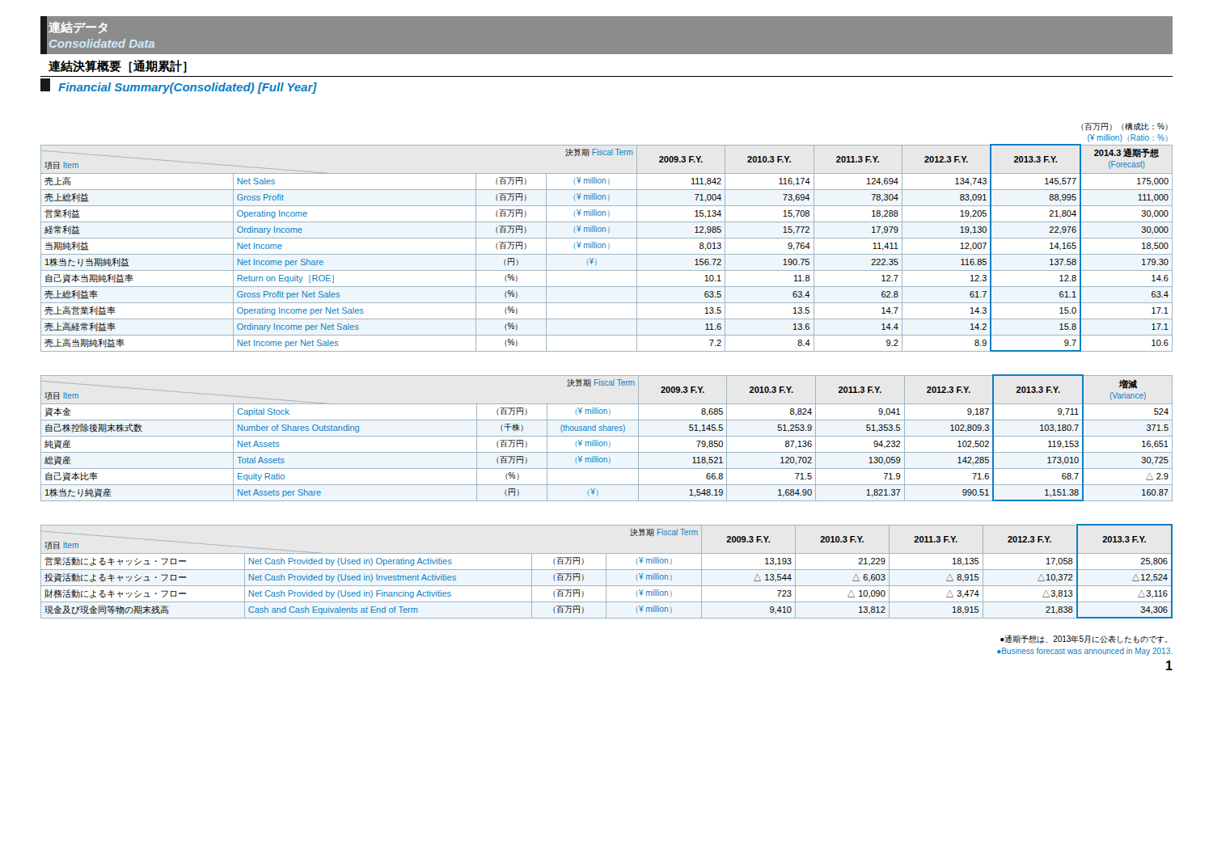連結データ
Consolidated Data
連結決算概要［通期累計］
Financial Summary(Consolidated) [Full Year]
（百万円）（構成比：%）
(¥ million)（Ratio：%）
| 決算期 Fiscal Term 項目 Item | 2009.3 F.Y. | 2010.3 F.Y. | 2011.3 F.Y. | 2012.3 F.Y. | 2013.3 F.Y. | 2014.3 通期予想 (Forecast) |
| --- | --- | --- | --- | --- | --- | --- |
| 売上高 | Net Sales | （百万円） | （¥ million） | 111,842 | 116,174 | 124,694 | 134,743 | 145,577 | 175,000 |
| 売上総利益 | Gross Profit | （百万円） | （¥ million） | 71,004 | 73,694 | 78,304 | 83,091 | 88,995 | 111,000 |
| 営業利益 | Operating Income | （百万円） | （¥ million） | 15,134 | 15,708 | 18,288 | 19,205 | 21,804 | 30,000 |
| 経常利益 | Ordinary Income | （百万円） | （¥ million） | 12,985 | 15,772 | 17,979 | 19,130 | 22,976 | 30,000 |
| 当期純利益 | Net Income | （百万円） | （¥ million） | 8,013 | 9,764 | 11,411 | 12,007 | 14,165 | 18,500 |
| 1株当たり当期純利益 | Net Income per Share | （円） | （¥） | 156.72 | 190.75 | 222.35 | 116.85 | 137.58 | 179.30 |
| 自己資本当期純利益率 | Return on Equity［ROE］ | （%） | | 10.1 | 11.8 | 12.7 | 12.3 | 12.8 | 14.6 |
| 売上総利益率 | Gross Profit per Net Sales | （%） | | 63.5 | 63.4 | 62.8 | 61.7 | 61.1 | 63.4 |
| 売上高営業利益率 | Operating Income per Net Sales | （%） | | 13.5 | 13.5 | 14.7 | 14.3 | 15.0 | 17.1 |
| 売上高経常利益率 | Ordinary Income per Net Sales | （%） | | 11.6 | 13.6 | 14.4 | 14.2 | 15.8 | 17.1 |
| 売上高当期純利益率 | Net Income per Net Sales | （%） | | 7.2 | 8.4 | 9.2 | 8.9 | 9.7 | 10.6 |
| 決算期 Fiscal Term 項目 Item | 2009.3 F.Y. | 2010.3 F.Y. | 2011.3 F.Y. | 2012.3 F.Y. | 2013.3 F.Y. | 増減 (Variance) |
| --- | --- | --- | --- | --- | --- | --- |
| 資本金 | Capital Stock | （百万円） | （¥ million） | 8,685 | 8,824 | 9,041 | 9,187 | 9,711 | 524 |
| 自己株控除後期末株式数 | Number of Shares Outstanding | （千株） | (thousand shares) | 51,145.5 | 51,253.9 | 51,353.5 | 102,809.3 | 103,180.7 | 371.5 |
| 純資産 | Net Assets | （百万円） | （¥ million） | 79,850 | 87,136 | 94,232 | 102,502 | 119,153 | 16,651 |
| 総資産 | Total Assets | （百万円） | （¥ million） | 118,521 | 120,702 | 130,059 | 142,285 | 173,010 | 30,725 |
| 自己資本比率 | Equity Ratio | （%） | | 66.8 | 71.5 | 71.9 | 71.6 | 68.7 | △ 2.9 |
| 1株当たり純資産 | Net Assets per Share | （円） | （¥） | 1,548.19 | 1,684.90 | 1,821.37 | 990.51 | 1,151.38 | 160.87 |
| 決算期 Fiscal Term 項目 Item | 2009.3 F.Y. | 2010.3 F.Y. | 2011.3 F.Y. | 2012.3 F.Y. | 2013.3 F.Y. |
| --- | --- | --- | --- | --- | --- |
| 営業活動によるキャッシュ・フロー | Net Cash Provided by (Used in) Operating Activities | （百万円） | （¥ million） | 13,193 | 21,229 | 18,135 | 17,058 | 25,806 |
| 投資活動によるキャッシュ・フロー | Net Cash Provided by (Used in) Investment Activities | （百万円） | （¥ million） | △ 13,544 | △ 6,603 | △ 8,915 | △10,372 | △12,524 |
| 財務活動によるキャッシュ・フロー | Net Cash Provided by (Used in) Financing Activities | （百万円） | （¥ million） | 723 | △ 10,090 | △ 3,474 | △3,813 | △3,116 |
| 現金及び現金同等物の期末残高 | Cash and Cash Equivalents at End of Term | （百万円） | （¥ million） | 9,410 | 13,812 | 18,915 | 21,838 | 34,306 |
●通期予想は、2013年5月に公表したものです。
●Business forecast was announced in May 2013.
1